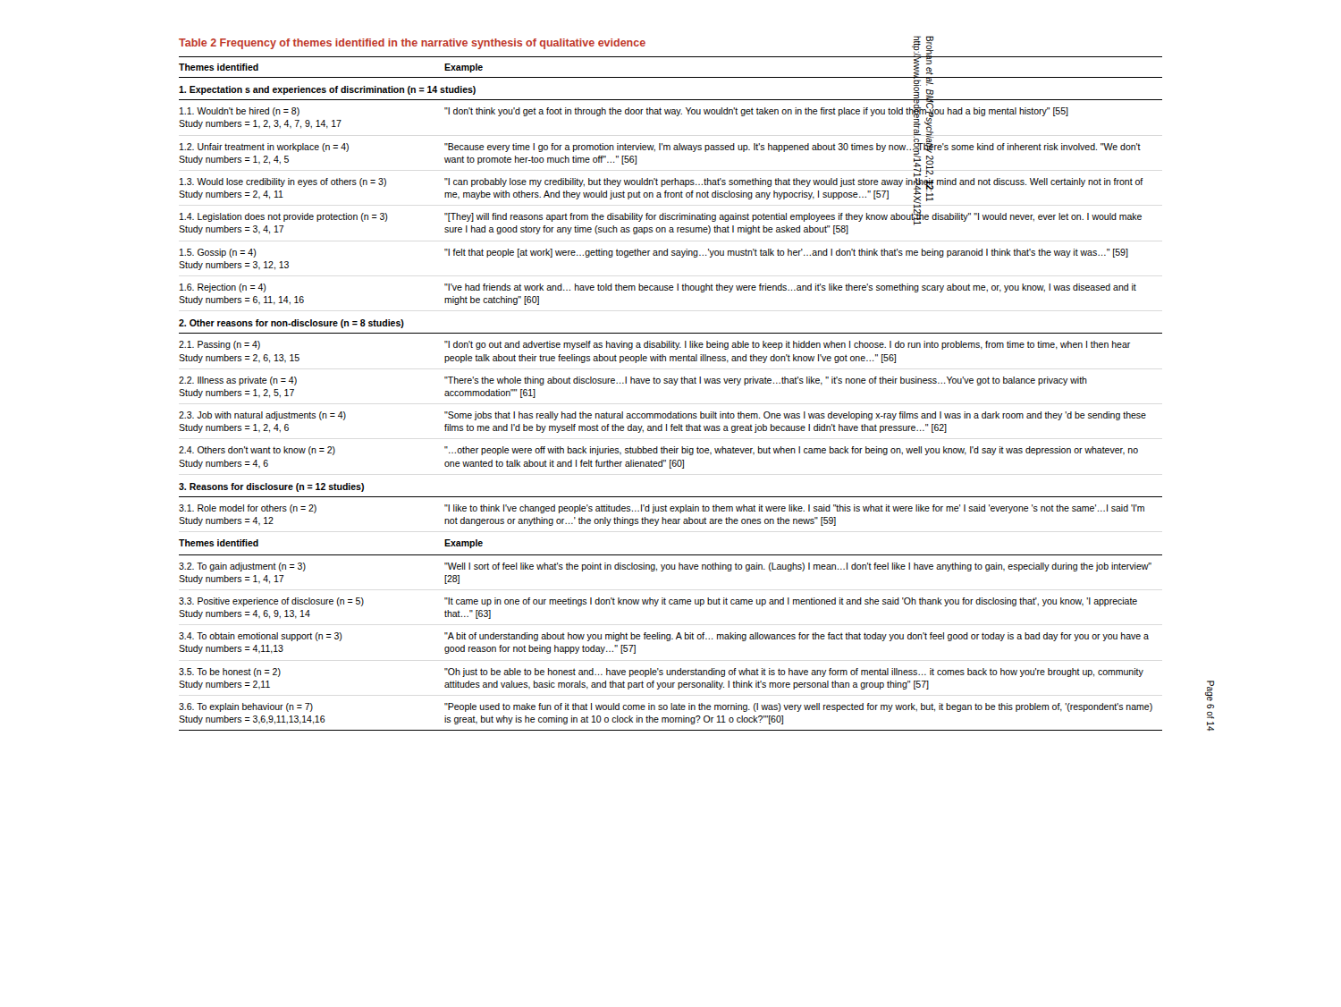Table 2 Frequency of themes identified in the narrative synthesis of qualitative evidence
| Themes identified | Example |
| --- | --- |
| 1. Expectation s and experiences of discrimination (n = 14 studies) |
| 1.1. Wouldn't be hired (n = 8) Study numbers = 1, 2, 3, 4, 7, 9, 14, 17 | "I don't think you'd get a foot in through the door that way. You wouldn't get taken on in the first place if you told them you had a big mental history" [55] |
| 1.2. Unfair treatment in workplace (n = 4) Study numbers = 1, 2, 4, 5 | "Because every time I go for a promotion interview, I'm always passed up. It's happened about 30 times by now… There's some kind of inherent risk involved. "We don't want to promote her-too much time off"…" [56] |
| 1.3. Would lose credibility in eyes of others (n = 3) Study numbers = 2, 4, 11 | "I can probably lose my credibility, but they wouldn't perhaps…that's something that they would just store away in their mind and not discuss. Well certainly not in front of me, maybe with others. And they would just put on a front of not disclosing any hypocrisy, I suppose…" [57] |
| 1.4. Legislation does not provide protection (n = 3) Study numbers = 3, 4, 17 | "[They] will find reasons apart from the disability for discriminating against potential employees if they know about the disability" "I would never, ever let on. I would make sure I had a good story for any time (such as gaps on a resume) that I might be asked about" [58] |
| 1.5. Gossip (n = 4) Study numbers = 3, 12, 13 | "I felt that people [at work] were…getting together and saying…'you mustn't talk to her'…and I don't think that's me being paranoid I think that's the way it was…" [59] |
| 1.6. Rejection (n = 4) Study numbers = 6, 11, 14, 16 | "I've had friends at work and… have told them because I thought they were friends…and it's like there's something scary about me, or, you know, I was diseased and it might be catching" [60] |
| 2. Other reasons for non-disclosure (n = 8 studies) |
| 2.1. Passing (n = 4) Study numbers = 2, 6, 13, 15 | "I don't go out and advertise myself as having a disability. I like being able to keep it hidden when I choose. I do run into problems, from time to time, when I then hear people talk about their true feelings about people with mental illness, and they don't know I've got one…" [56] |
| 2.2. Illness as private (n = 4) Study numbers = 1, 2, 5, 17 | "There's the whole thing about disclosure…I have to say that I was very private…that's like, " it's none of their business…You've got to balance privacy with accommodation"" [61] |
| 2.3. Job with natural adjustments (n = 4) Study numbers = 1, 2, 4, 6 | "Some jobs that I has really had the natural accommodations built into them. One was I was developing x-ray films and I was in a dark room and they 'd be sending these films to me and I'd be by myself most of the day, and I felt that was a great job because I didn't have that pressure…" [62] |
| 2.4. Others don't want to know (n = 2) Study numbers = 4, 6 | "…other people were off with back injuries, stubbed their big toe, whatever, but when I came back for being on, well you know, I'd say it was depression or whatever, no one wanted to talk about it and I felt further alienated" [60] |
| 3. Reasons for disclosure (n = 12 studies) |
| 3.1. Role model for others (n = 2) Study numbers = 4, 12 | "I like to think I've changed people's attitudes…I'd just explain to them what it were like. I said "this is what it were like for me' I said 'everyone 's not the same'…I said 'I'm not dangerous or anything or…' the only things they hear about are the ones on the news" [59] |
| Themes identified | Example |
| 3.2. To gain adjustment (n = 3) Study numbers = 1, 4, 17 | "Well I sort of feel like what's the point in disclosing, you have nothing to gain. (Laughs) I mean…I don't feel like I have anything to gain, especially during the job interview" [28] |
| 3.3. Positive experience of disclosure (n = 5) Study numbers = 4, 6, 9, 13, 14 | "It came up in one of our meetings I don't know why it came up but it came up and I mentioned it and she said 'Oh thank you for disclosing that', you know, 'I appreciate that…" [63] |
| 3.4. To obtain emotional support (n = 3) Study numbers = 4,11,13 | "A bit of understanding about how you might be feeling. A bit of… making allowances for the fact that today you don't feel good or today is a bad day for you or you have a good reason for not being happy today…" [57] |
| 3.5. To be honest (n = 2) Study numbers = 2,11 | "Oh just to be able to be honest and… have people's understanding of what it is to have any form of mental illness… it comes back to how you're brought up, community attitudes and values, basic morals, and that part of your personality. I think it's more personal than a group thing" [57] |
| 3.6. To explain behaviour (n = 7) Study numbers = 3,6,9,11,13,14,16 | "People used to make fun of it that I would come in so late in the morning. (I was) very well respected for my work, but, it began to be this problem of, '(respondent's name) is great, but why is he coming in at 10 o clock in the morning? Or 11 o clock?'"[60] |
Brohan et al. BMC Psychiatry 2012, 12:11
http://www.biomedcentral.com/1471-244X/12/11
Page 6 of 14